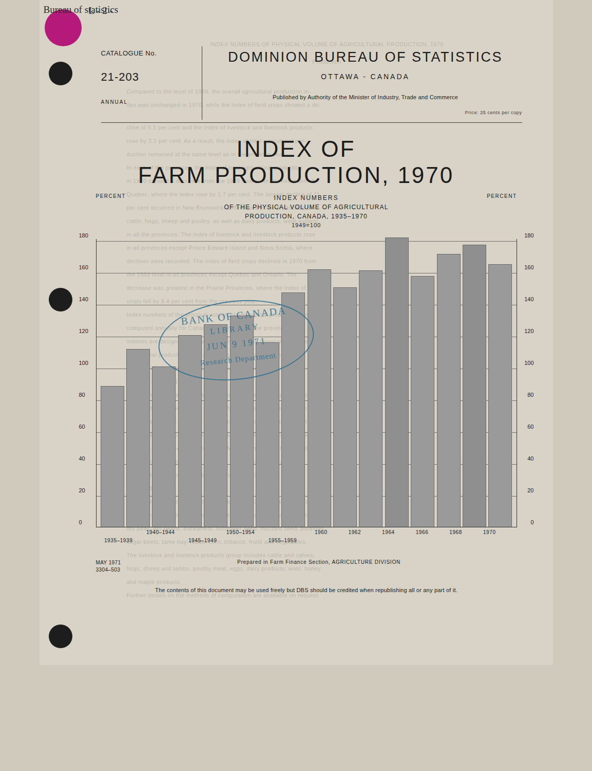Bureau of statistics
L - 2 -
INDEX NUMBERS OF PHYSICAL VOLUME OF AGRICULTURAL PRODUCTION, 1970
Production
Compared to the level of 1969, the overall agricultural production in-
dex was unchanged in 1970, while the index of field crops showed a de-
cline of 5.1 per cent and the index of livestock and livestock products
rose by 3.1 per cent. As a result, the index of total agricultural pro-
duction remained at the same level as in the previous year.
In each of the provinces, the index of total agricultural production
in 1970 showed a decrease from the 1969 level, with the exception of
Quebec, where the index rose by 1.7 per cent. The largest decline of 11
per cent occurred in New Brunswick. Differences in the production of
cattle, hogs, sheep and poultry, as well as dairy products, were evident
in all the provinces. The index of livestock and livestock products rose
in all provinces except Prince Edward Island and Nova Scotia, where
declines were recorded. The index of field crops declined in 1970 from
the 1969 level in all provinces except Quebec and Ontario. The
decrease was greatest in the Prairie Provinces, where the index of field
crops fell by 8.4 per cent from the previous year.
Index numbers of the physical volume of agricultural production are
computed annually for Canada and for each of the provinces. The
indexes are designed to measure changes in the physical volume of
agricultural production from year to year, with the effect of price
changes eliminated. The base period used is the year 1949, which is
taken as equal to 100.
The index of total agricultural production is a weighted aggregate of
the quantities of the various commodities produced, the weights being
the average prices received by farmers in the base period. Separate
indexes are computed for field crops and for livestock and livestock
products, and these are combined to form the index of total agricultural
production. Adjustments are made for quantities of grain and other
crops fed to livestock, in order to avoid duplication in the index of
total production.
The commodities included in the index of field crops are wheat, oats,
barley, rye, flaxseed, rapeseed, mixed grains, corn for grain, soybeans,
dry peas, dry beans, buckwheat, sunflower seed, mustard seed, potatoes,
sugar beets, tame hay, fodder corn, tobacco, fruits and vegetables.
The livestock and livestock products group includes cattle and calves,
hogs, sheep and lambs, poultry meat, eggs, dairy products, wool, honey
and maple products.
Further details on the methods of computation are available on request.
CATALOGUE No.
21-203
Annual
DOMINION BUREAU OF STATISTICS
OTTAWA - CANADA
Published by Authority of the Minister of Industry, Trade and Commerce
Price: 25 cents per copy
INDEX OF
FARM PRODUCTION, 1970
PERCENT
PERCENT
INDEX NUMBERS
OF THE PHYSICAL VOLUME OF AGRICULTURAL
PRODUCTION, CANADA, 1935–1970
1949=100
180
160
140
120
100
80
60
40
20
0
180
160
140
120
100
80
60
40
20
0
BANK OF CANADA
LIBRARY
JUN 9 1971
Research Department
1935–1939 1940–1944 1945–1949 1950–1954 1955–1959 1960 1962 1964 1966 1968 1970
MAY 1971
3304–503
Prepared in Farm Finance Section, AGRICULTURE DIVISION
The contents of this document may be used freely but DBS should be credited when republishing all or any part of it.